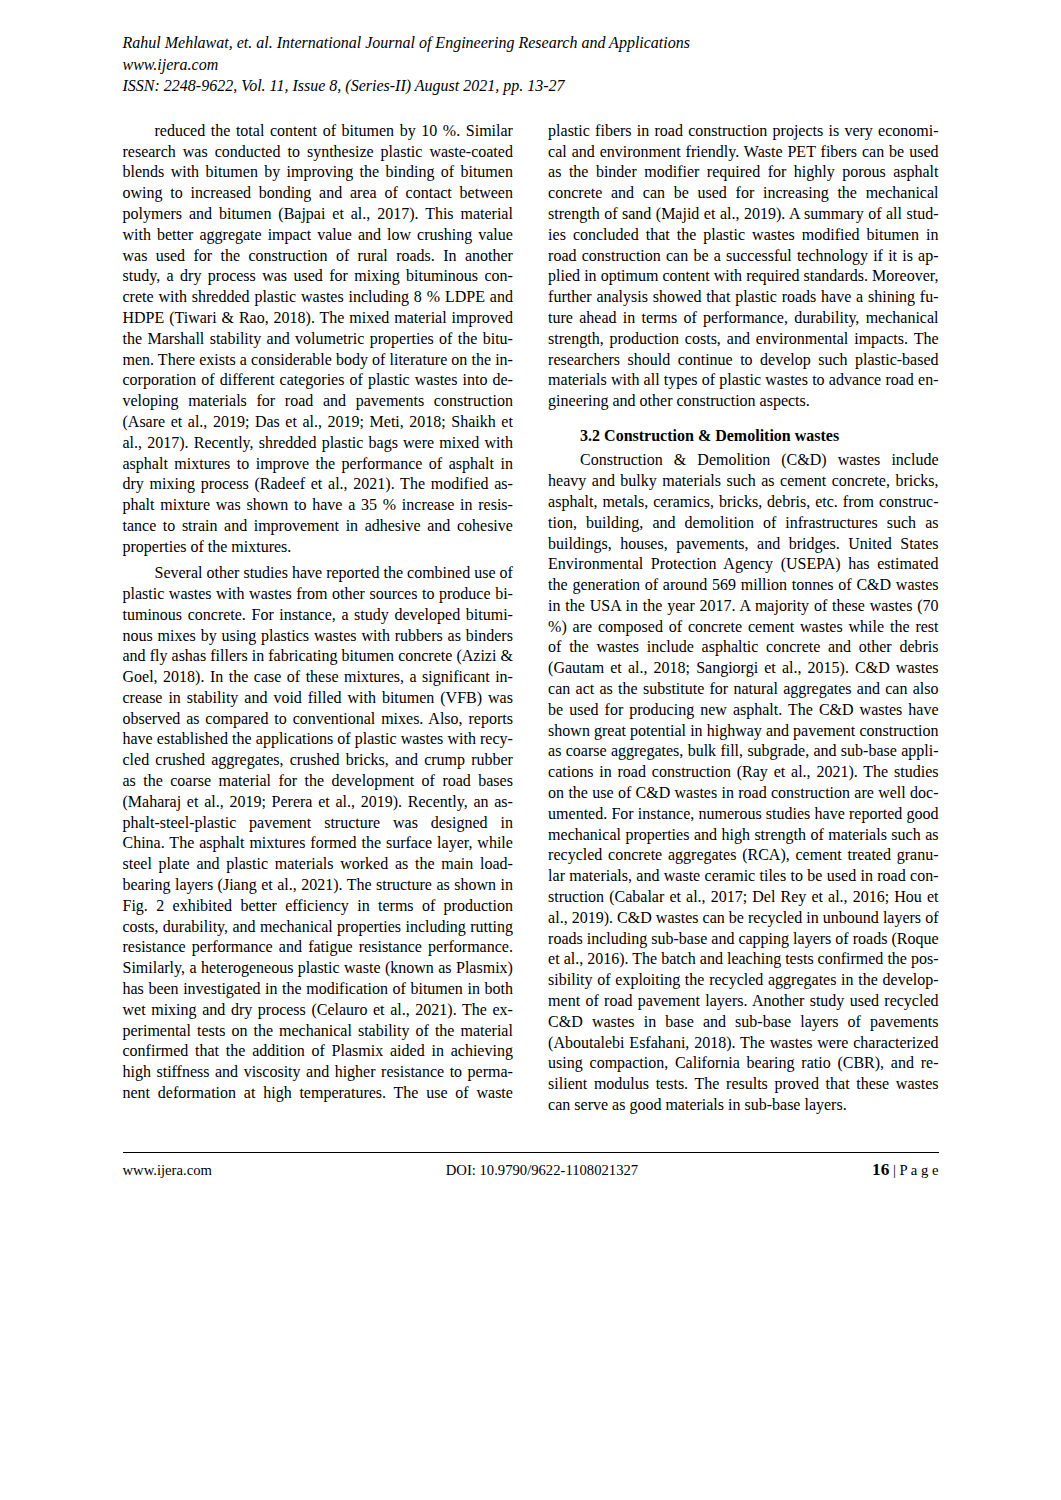Rahul Mehlawat, et. al. International Journal of Engineering Research and Applications www.ijera.com ISSN: 2248-9622, Vol. 11, Issue 8, (Series-II) August 2021, pp. 13-27
reduced the total content of bitumen by 10 %. Similar research was conducted to synthesize plastic waste-coated blends with bitumen by improving the binding of bitumen owing to increased bonding and area of contact between polymers and bitumen (Bajpai et al., 2017). This material with better aggregate impact value and low crushing value was used for the construction of rural roads. In another study, a dry process was used for mixing bituminous concrete with shredded plastic wastes including 8 % LDPE and HDPE (Tiwari & Rao, 2018). The mixed material improved the Marshall stability and volumetric properties of the bitumen. There exists a considerable body of literature on the incorporation of different categories of plastic wastes into developing materials for road and pavements construction (Asare et al., 2019; Das et al., 2019; Meti, 2018; Shaikh et al., 2017). Recently, shredded plastic bags were mixed with asphalt mixtures to improve the performance of asphalt in dry mixing process (Radeef et al., 2021). The modified asphalt mixture was shown to have a 35 % increase in resistance to strain and improvement in adhesive and cohesive properties of the mixtures.
Several other studies have reported the combined use of plastic wastes with wastes from other sources to produce bituminous concrete. For instance, a study developed bituminous mixes by using plastics wastes with rubbers as binders and fly ashas fillers in fabricating bitumen concrete (Azizi & Goel, 2018). In the case of these mixtures, a significant increase in stability and void filled with bitumen (VFB) was observed as compared to conventional mixes. Also, reports have established the applications of plastic wastes with recycled crushed aggregates, crushed bricks, and crump rubber as the coarse material for the development of road bases (Maharaj et al., 2019; Perera et al., 2019). Recently, an asphalt-steel-plastic pavement structure was designed in China. The asphalt mixtures formed the surface layer, while steel plate and plastic materials worked as the main load-bearing layers (Jiang et al., 2021). The structure as shown in Fig. 2 exhibited better efficiency in terms of production costs, durability, and mechanical properties including rutting resistance performance and fatigue resistance performance. Similarly, a heterogeneous plastic waste (known as Plasmix) has been investigated in the modification of bitumen in both wet mixing and dry process (Celauro et al., 2021). The experimental tests on the mechanical stability of the material confirmed that the addition of Plasmix aided in achieving high stiffness and viscosity and higher resistance to permanent deformation at high temperatures. The use of waste plastic fibers in road construction projects is very economical and environment friendly. Waste PET fibers can be used as the binder modifier required for highly porous asphalt concrete and can be used for increasing the mechanical strength of sand (Majid et al., 2019). A summary of all studies concluded that the plastic wastes modified bitumen in road construction can be a successful technology if it is applied in optimum content with required standards. Moreover, further analysis showed that plastic roads have a shining future ahead in terms of performance, durability, mechanical strength, production costs, and environmental impacts. The researchers should continue to develop such plastic-based materials with all types of plastic wastes to advance road engineering and other construction aspects.
3.2 Construction & Demolition wastes
Construction & Demolition (C&D) wastes include heavy and bulky materials such as cement concrete, bricks, asphalt, metals, ceramics, bricks, debris, etc. from construction, building, and demolition of infrastructures such as buildings, houses, pavements, and bridges. United States Environmental Protection Agency (USEPA) has estimated the generation of around 569 million tonnes of C&D wastes in the USA in the year 2017. A majority of these wastes (70 %) are composed of concrete cement wastes while the rest of the wastes include asphaltic concrete and other debris (Gautam et al., 2018; Sangiorgi et al., 2015). C&D wastes can act as the substitute for natural aggregates and can also be used for producing new asphalt. The C&D wastes have shown great potential in highway and pavement construction as coarse aggregates, bulk fill, subgrade, and sub-base applications in road construction (Ray et al., 2021). The studies on the use of C&D wastes in road construction are well documented. For instance, numerous studies have reported good mechanical properties and high strength of materials such as recycled concrete aggregates (RCA), cement treated granular materials, and waste ceramic tiles to be used in road construction (Cabalar et al., 2017; Del Rey et al., 2016; Hou et al., 2019). C&D wastes can be recycled in unbound layers of roads including sub-base and capping layers of roads (Roque et al., 2016). The batch and leaching tests confirmed the possibility of exploiting the recycled aggregates in the development of road pavement layers. Another study used recycled C&D wastes in base and sub-base layers of pavements (Aboutalebi Esfahani, 2018). The wastes were characterized using compaction, California bearing ratio (CBR), and resilient modulus tests. The results proved that these wastes can serve as good materials in sub-base layers.
www.ijera.com DOI: 10.9790/9622-1108021327 16 | P a g e